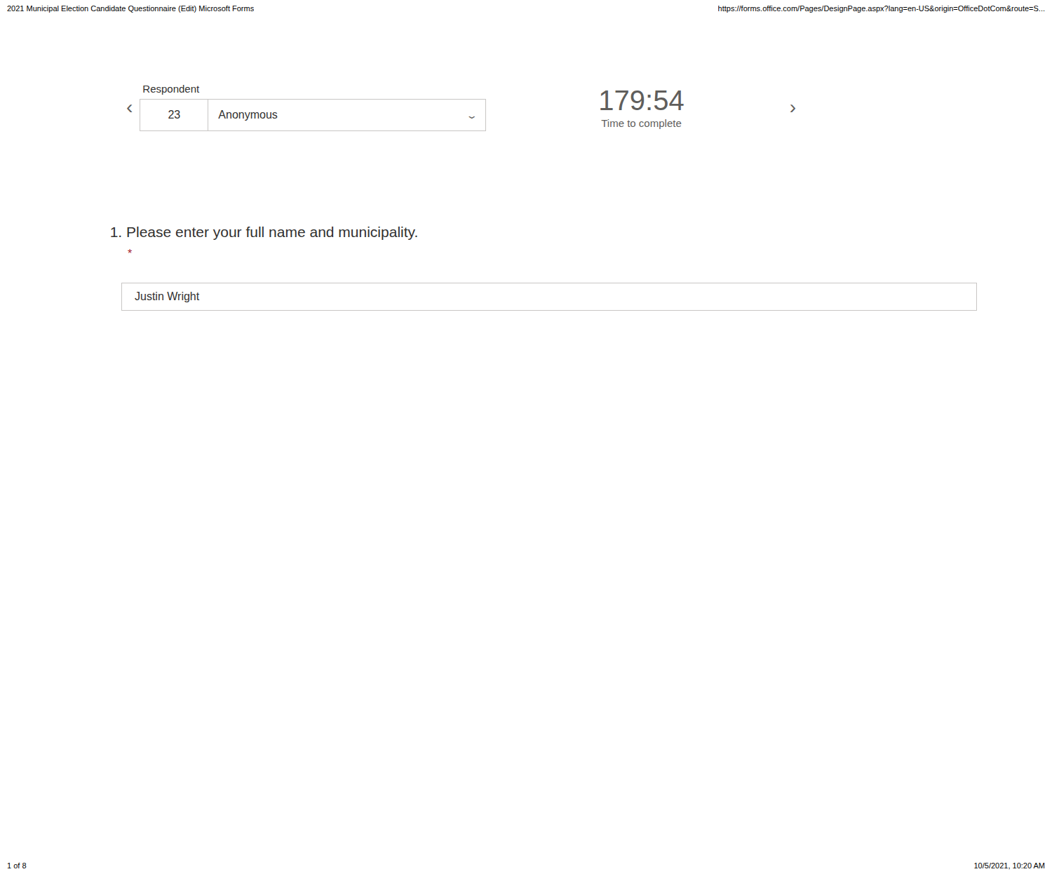2021 Municipal Election Candidate Questionnaire (Edit) Microsoft Forms
https://forms.office.com/Pages/DesignPage.aspx?lang=en-US&origin=OfficeDotCom&route=S...
‹
Respondent
23
Anonymous ⌄
179:54
Time to complete
›
Please enter your full name and municipality. *
Justin Wright
1 of 8
10/5/2021, 10:20 AM